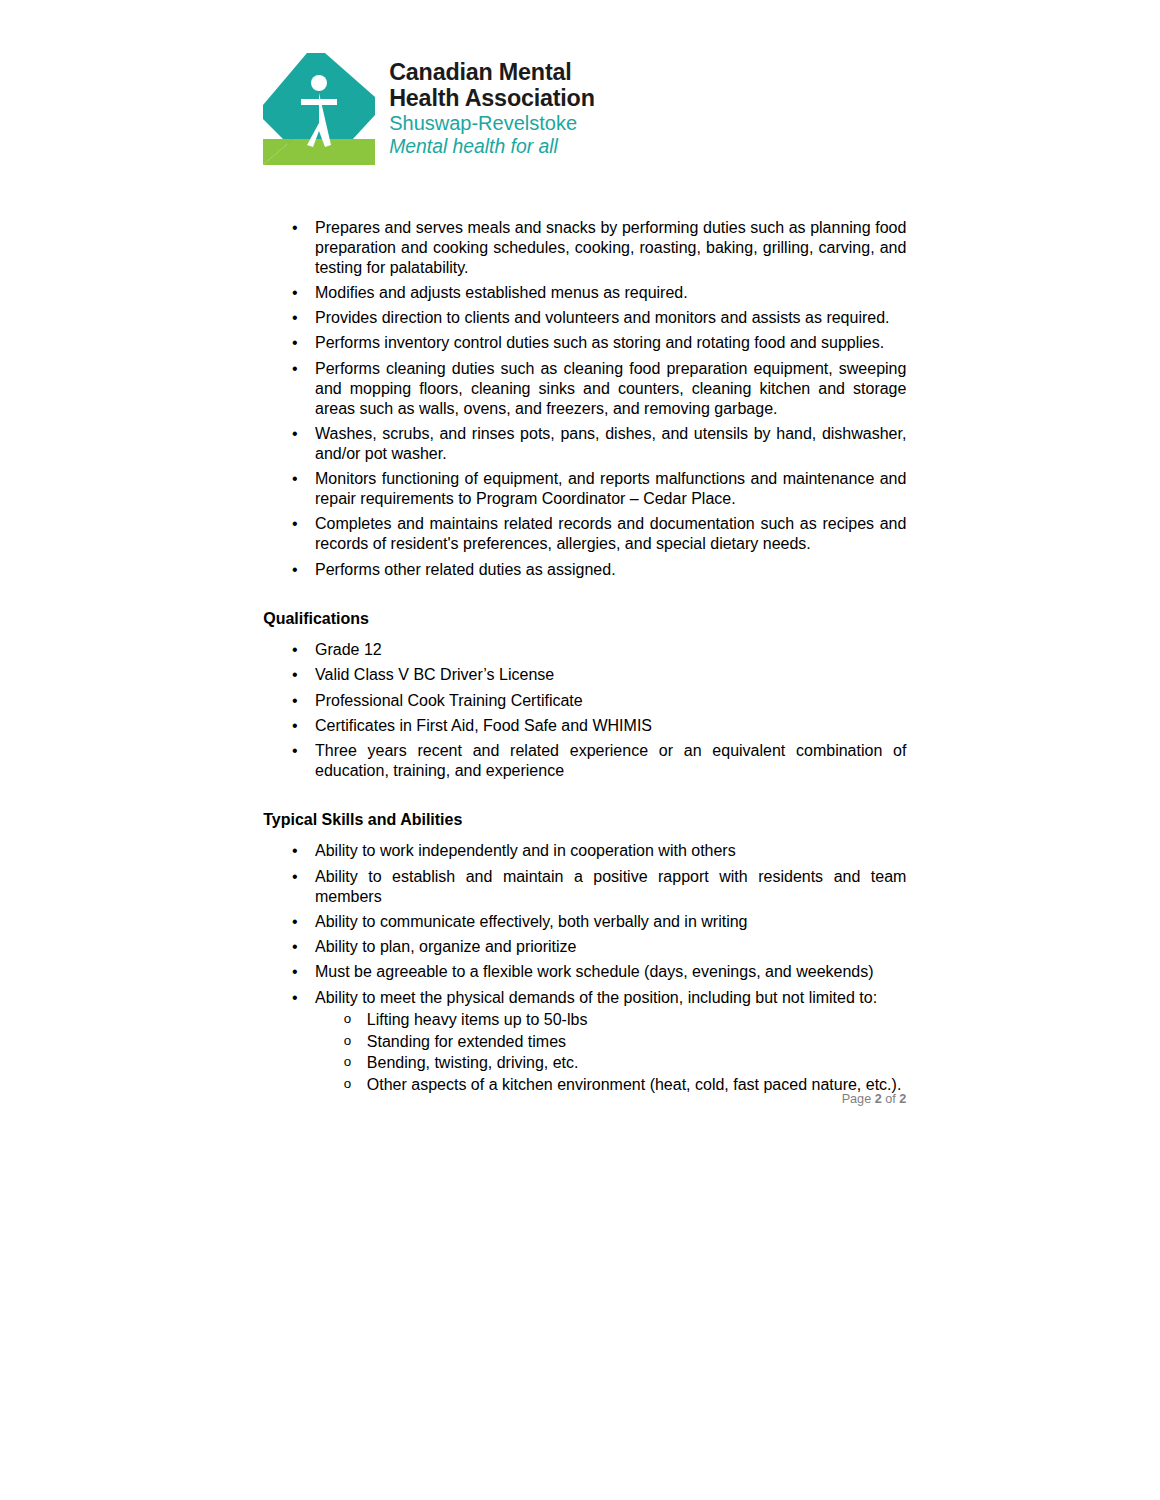Canadian Mental
Health Association
Shuswap-Revelstoke
Mental health for all
Prepares and serves meals and snacks by performing duties such as planning food preparation and cooking schedules, cooking, roasting, baking, grilling, carving, and testing for palatability.
Modifies and adjusts established menus as required.
Provides direction to clients and volunteers and monitors and assists as required.
Performs inventory control duties such as storing and rotating food and supplies.
Performs cleaning duties such as cleaning food preparation equipment, sweeping and mopping floors, cleaning sinks and counters, cleaning kitchen and storage areas such as walls, ovens, and freezers, and removing garbage.
Washes, scrubs, and rinses pots, pans, dishes, and utensils by hand, dishwasher, and/or pot washer.
Monitors functioning of equipment, and reports malfunctions and maintenance and repair requirements to Program Coordinator – Cedar Place.
Completes and maintains related records and documentation such as recipes and records of resident's preferences, allergies, and special dietary needs.
Performs other related duties as assigned.
Qualifications
Grade 12
Valid Class V BC Driver’s License
Professional Cook Training Certificate
Certificates in First Aid, Food Safe and WHIMIS
Three years recent and related experience or an equivalent combination of education, training, and experience
Typical Skills and Abilities
Ability to work independently and in cooperation with others
Ability to establish and maintain a positive rapport with residents and team members
Ability to communicate effectively, both verbally and in writing
Ability to plan, organize and prioritize
Must be agreeable to a flexible work schedule (days, evenings, and weekends)
Ability to meet the physical demands of the position, including but not limited to:
Lifting heavy items up to 50-lbs
Standing for extended times
Bending, twisting, driving, etc.
Other aspects of a kitchen environment (heat, cold, fast paced nature, etc.).
Page 2 of 2